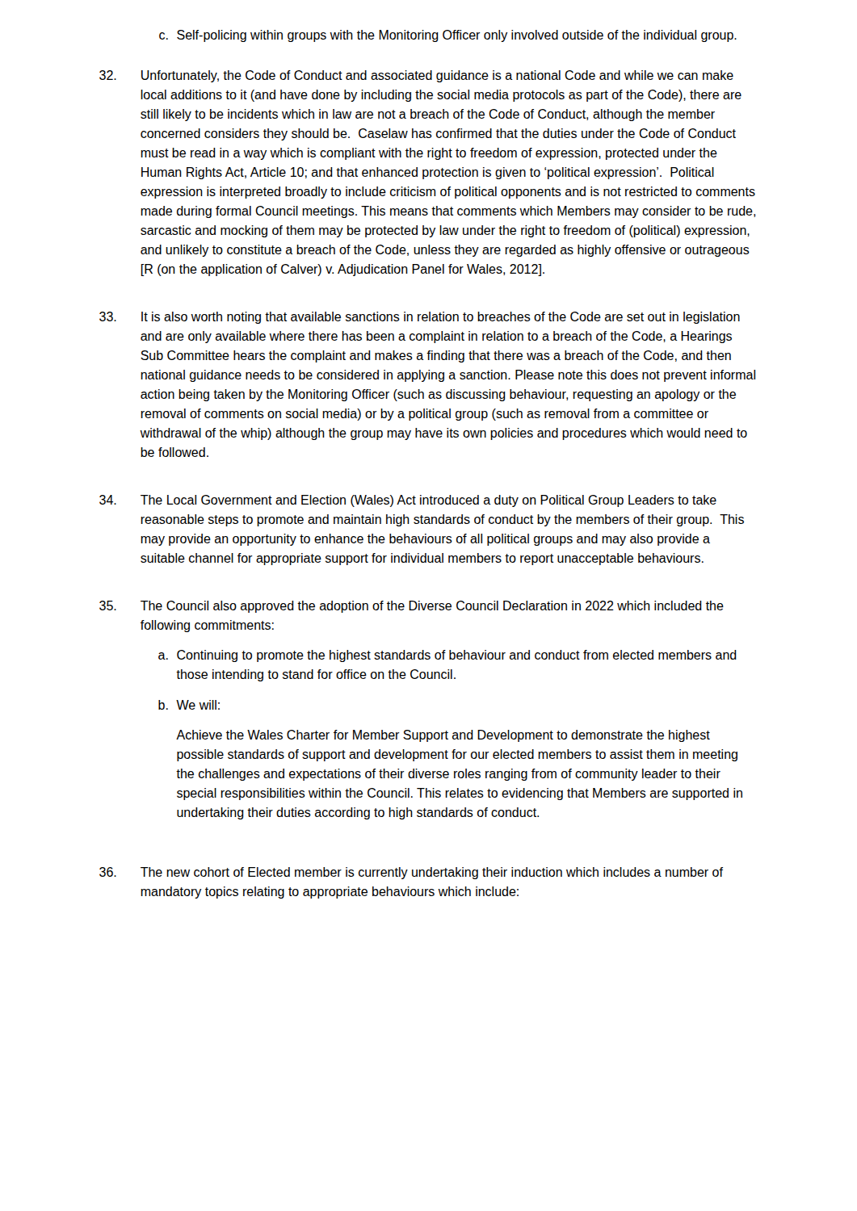c.
Self-policing within groups with the Monitoring Officer only involved outside of the individual group.
32.
Unfortunately, the Code of Conduct and associated guidance is a national Code and while we can make local additions to it (and have done by including the social media protocols as part of the Code), there are still likely to be incidents which in law are not a breach of the Code of Conduct, although the member concerned considers they should be. Caselaw has confirmed that the duties under the Code of Conduct must be read in a way which is compliant with the right to freedom of expression, protected under the Human Rights Act, Article 10; and that enhanced protection is given to ‘political expression’. Political expression is interpreted broadly to include criticism of political opponents and is not restricted to comments made during formal Council meetings. This means that comments which Members may consider to be rude, sarcastic and mocking of them may be protected by law under the right to freedom of (political) expression, and unlikely to constitute a breach of the Code, unless they are regarded as highly offensive or outrageous [R (on the application of Calver) v. Adjudication Panel for Wales, 2012].
33.
It is also worth noting that available sanctions in relation to breaches of the Code are set out in legislation and are only available where there has been a complaint in relation to a breach of the Code, a Hearings Sub Committee hears the complaint and makes a finding that there was a breach of the Code, and then national guidance needs to be considered in applying a sanction. Please note this does not prevent informal action being taken by the Monitoring Officer (such as discussing behaviour, requesting an apology or the removal of comments on social media) or by a political group (such as removal from a committee or withdrawal of the whip) although the group may have its own policies and procedures which would need to be followed.
34.
The Local Government and Election (Wales) Act introduced a duty on Political Group Leaders to take reasonable steps to promote and maintain high standards of conduct by the members of their group. This may provide an opportunity to enhance the behaviours of all political groups and may also provide a suitable channel for appropriate support for individual members to report unacceptable behaviours.
35.
The Council also approved the adoption of the Diverse Council Declaration in 2022 which included the following commitments:
a.
Continuing to promote the highest standards of behaviour and conduct from elected members and those intending to stand for office on the Council.
b.
We will:
Achieve the Wales Charter for Member Support and Development to demonstrate the highest possible standards of support and development for our elected members to assist them in meeting the challenges and expectations of their diverse roles ranging from of community leader to their special responsibilities within the Council. This relates to evidencing that Members are supported in undertaking their duties according to high standards of conduct.
36.
The new cohort of Elected member is currently undertaking their induction which includes a number of mandatory topics relating to appropriate behaviours which include: